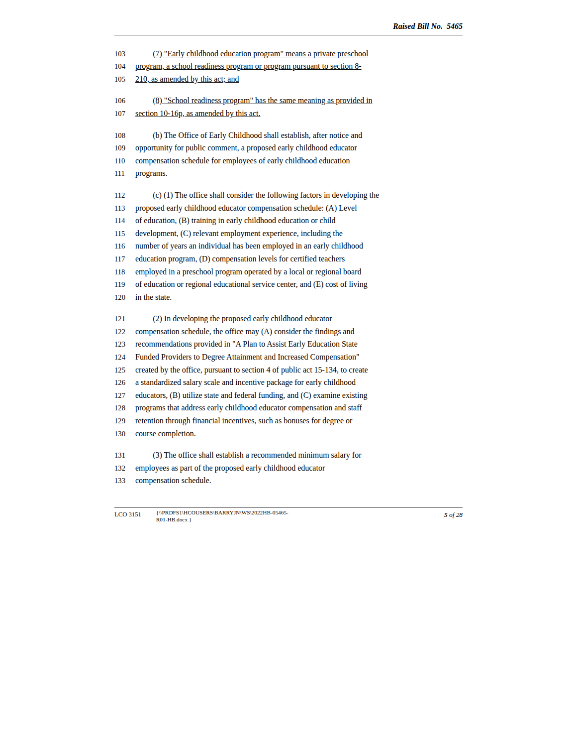Raised Bill No. 5465
103
(7) "Early childhood education program" means a private preschool
104
program, a school readiness program or program pursuant to section 8-
105
210, as amended by this act; and
106
(8) "School readiness program" has the same meaning as provided in
107
section 10-16p, as amended by this act.
108
(b) The Office of Early Childhood shall establish, after notice and
109
opportunity for public comment, a proposed early childhood educator
110
compensation schedule for employees of early childhood education
111
programs.
112
(c) (1) The office shall consider the following factors in developing the
113
proposed early childhood educator compensation schedule: (A) Level
114
of education, (B) training in early childhood education or child
115
development, (C) relevant employment experience, including the
116
number of years an individual has been employed in an early childhood
117
education program, (D) compensation levels for certified teachers
118
employed in a preschool program operated by a local or regional board
119
of education or regional educational service center, and (E) cost of living
120
in the state.
121
(2) In developing the proposed early childhood educator
122
compensation schedule, the office may (A) consider the findings and
123
recommendations provided in "A Plan to Assist Early Education State
124
Funded Providers to Degree Attainment and Increased Compensation"
125
created by the office, pursuant to section 4 of public act 15-134, to create
126
a standardized salary scale and incentive package for early childhood
127
educators, (B) utilize state and federal funding, and (C) examine existing
128
programs that address early childhood educator compensation and staff
129
retention through financial incentives, such as bonuses for degree or
130
course completion.
131
(3) The office shall establish a recommended minimum salary for
132
employees as part of the proposed early childhood educator
133
compensation schedule.
LCO 3151
{\\PRDFS1\HCOUSERS\BARRYJN\WS\2022HB-05465-
R01-HB.docx }
5 of 28